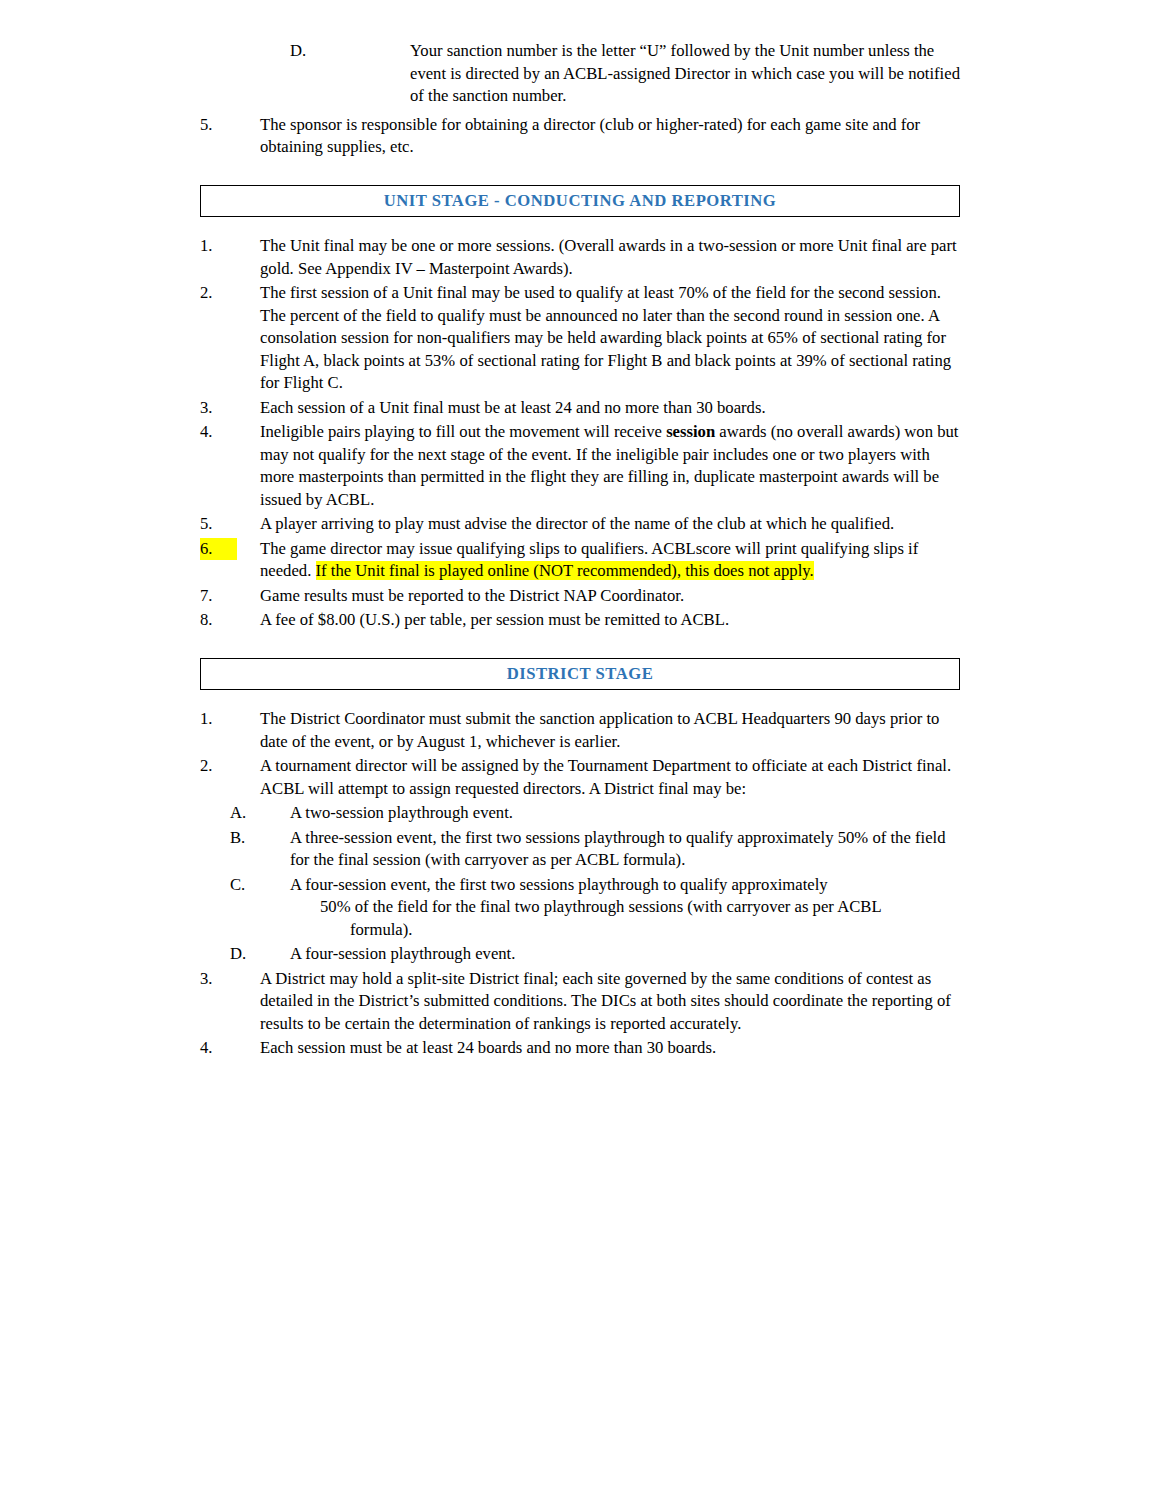D.
Your sanction number is the letter “U” followed by the Unit number unless the event is directed by an ACBL-assigned Director in which case you will be notified of the sanction number.
5.
The sponsor is responsible for obtaining a director (club or higher-rated) for each game site and for obtaining supplies, etc.
UNIT STAGE - CONDUCTING AND REPORTING
1.
The Unit final may be one or more sessions. (Overall awards in a two-session or more Unit final are part gold. See Appendix IV – Masterpoint Awards).
2.
The first session of a Unit final may be used to qualify at least 70% of the field for the second session. The percent of the field to qualify must be announced no later than the second round in session one. A consolation session for non-qualifiers may be held awarding black points at 65% of sectional rating for Flight A, black points at 53% of sectional rating for Flight B and black points at 39% of sectional rating for Flight C.
3.
Each session of a Unit final must be at least 24 and no more than 30 boards.
4.
Ineligible pairs playing to fill out the movement will receive session awards (no overall awards) won but may not qualify for the next stage of the event. If the ineligible pair includes one or two players with more masterpoints than permitted in the flight they are filling in, duplicate masterpoint awards will be issued by ACBL.
5.
A player arriving to play must advise the director of the name of the club at which he qualified.
6.
The game director may issue qualifying slips to qualifiers. ACBLscore will print qualifying slips if needed. If the Unit final is played online (NOT recommended), this does not apply.
7.
Game results must be reported to the District NAP Coordinator.
8.
A fee of $8.00 (U.S.) per table, per session must be remitted to ACBL.
DISTRICT STAGE
1.
The District Coordinator must submit the sanction application to ACBL Headquarters 90 days prior to date of the event, or by August 1, whichever is earlier.
2.
A tournament director will be assigned by the Tournament Department to officiate at each District final. ACBL will attempt to assign requested directors. A District final may be:
A.
A two-session playthrough event.
B.
A three-session event, the first two sessions playthrough to qualify approximately 50% of the field for the final session (with carryover as per ACBL formula).
C.
A four-session event, the first two sessions playthrough to qualify approximately
50% of the field for the final two playthrough sessions (with carryover as per ACBL
formula).
D.
A four-session playthrough event.
3.
A District may hold a split-site District final; each site governed by the same conditions of contest as detailed in the District’s submitted conditions. The DICs at both sites should coordinate the reporting of results to be certain the determination of rankings is reported accurately.
4.
Each session must be at least 24 boards and no more than 30 boards.